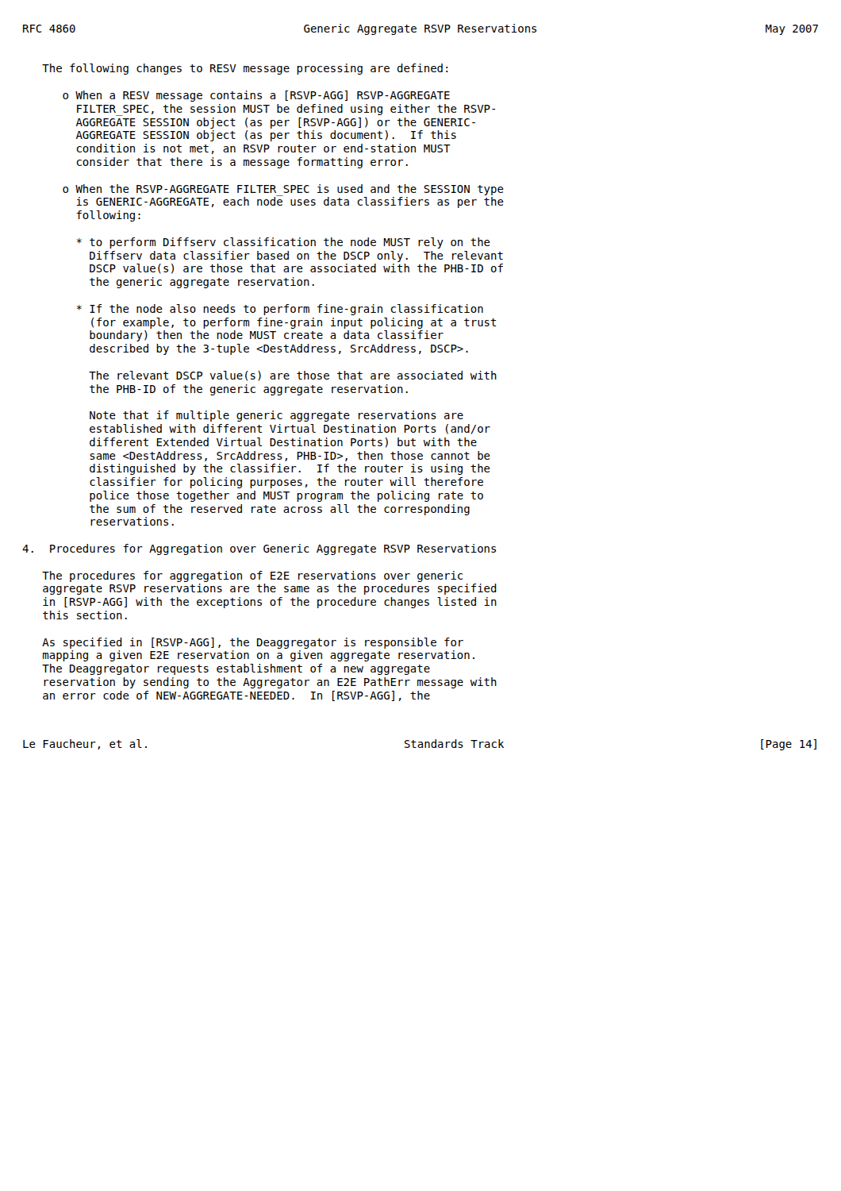RFC 4860 Generic Aggregate RSVP Reservations May 2007
The following changes to RESV message processing are defined: o When a RESV message contains a [RSVP-AGG] RSVP-AGGREGATE FILTER_SPEC, the session MUST be defined using either the RSVP- AGGREGATE SESSION object (as per [RSVP-AGG]) or the GENERIC- AGGREGATE SESSION object (as per this document). If this condition is not met, an RSVP router or end-station MUST consider that there is a message formatting error. o When the RSVP-AGGREGATE FILTER_SPEC is used and the SESSION type is GENERIC-AGGREGATE, each node uses data classifiers as per the following: * to perform Diffserv classification the node MUST rely on the Diffserv data classifier based on the DSCP only. The relevant DSCP value(s) are those that are associated with the PHB-ID of the generic aggregate reservation. * If the node also needs to perform fine-grain classification (for example, to perform fine-grain input policing at a trust boundary) then the node MUST create a data classifier described by the 3-tuple <DestAddress, SrcAddress, DSCP>. The relevant DSCP value(s) are those that are associated with the PHB-ID of the generic aggregate reservation. Note that if multiple generic aggregate reservations are established with different Virtual Destination Ports (and/or different Extended Virtual Destination Ports) but with the same <DestAddress, SrcAddress, PHB-ID>, then those cannot be distinguished by the classifier. If the router is using the classifier for policing purposes, the router will therefore police those together and MUST program the policing rate to the sum of the reserved rate across all the corresponding reservations. 4. Procedures for Aggregation over Generic Aggregate RSVP Reservations The procedures for aggregation of E2E reservations over generic aggregate RSVP reservations are the same as the procedures specified in [RSVP-AGG] with the exceptions of the procedure changes listed in this section. As specified in [RSVP-AGG], the Deaggregator is responsible for mapping a given E2E reservation on a given aggregate reservation. The Deaggregator requests establishment of a new aggregate reservation by sending to the Aggregator an E2E PathErr message with an error code of NEW-AGGREGATE-NEEDED. In [RSVP-AGG], the
Le Faucheur, et al. Standards Track[Page 14]